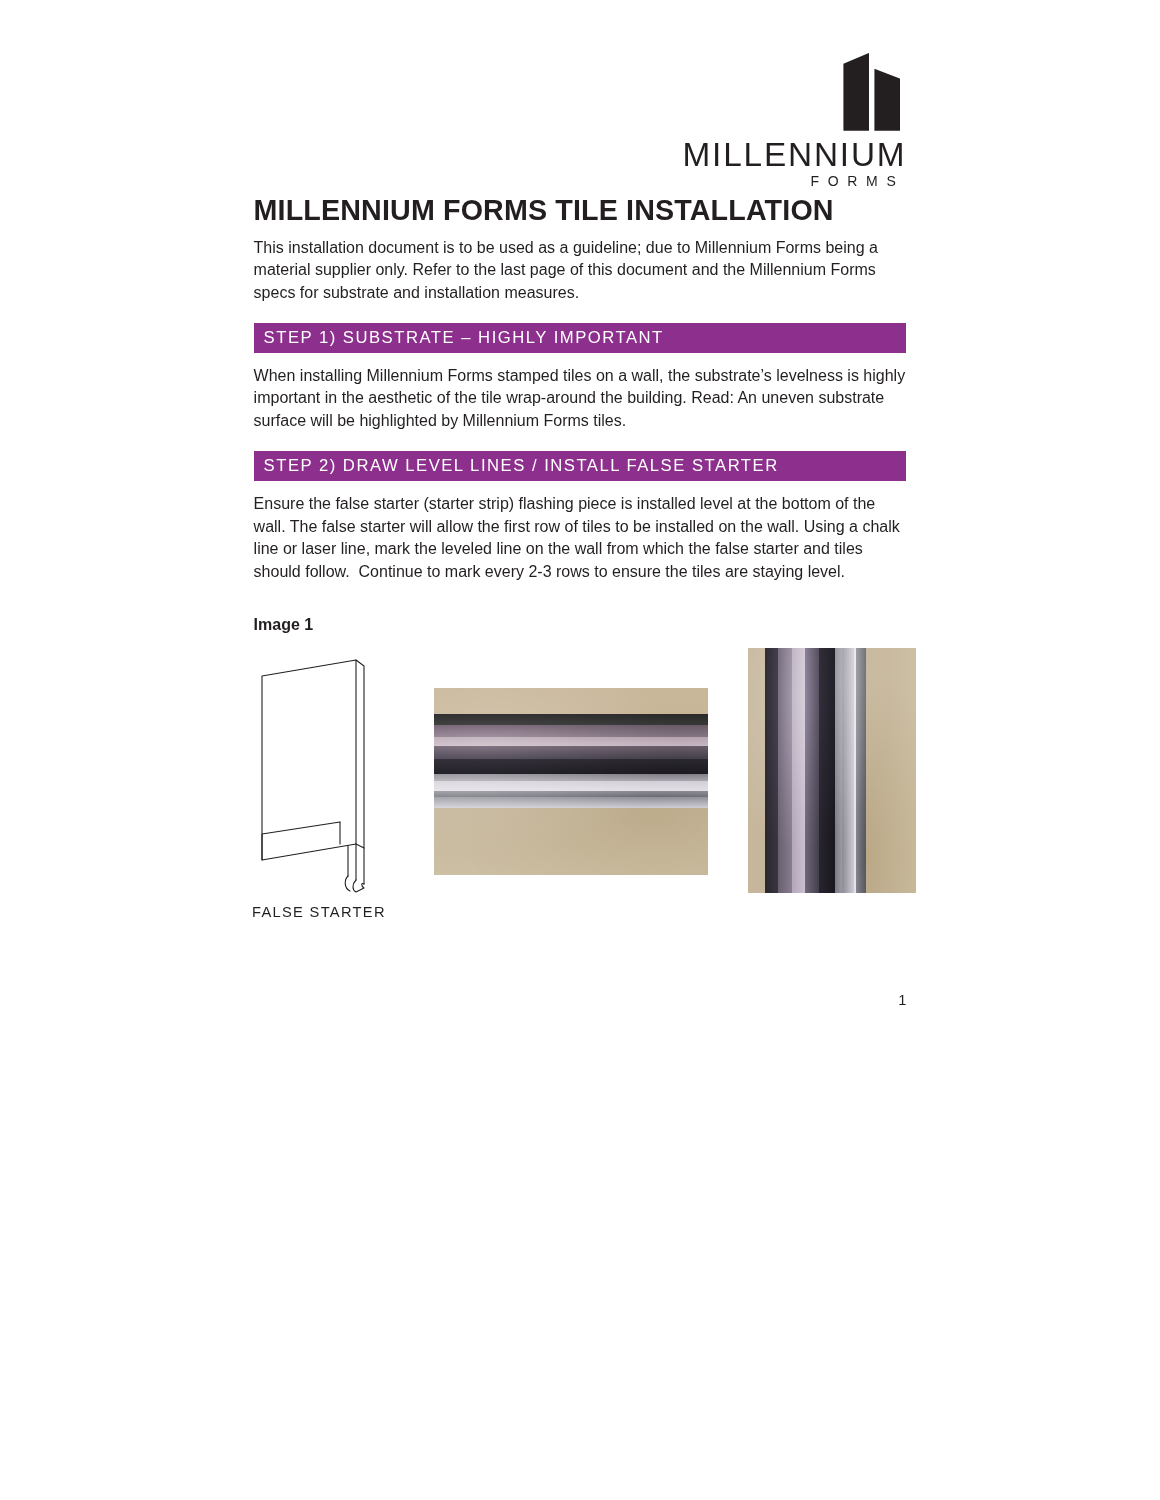MILLENNIUM
FORMS
MILLENNIUM FORMS TILE INSTALLATION
This installation document is to be used as a guideline; due to Millennium Forms being a material supplier only. Refer to the last page of this document and the Millennium Forms specs for substrate and installation measures.
STEP 1) SUBSTRATE – HIGHLY IMPORTANT
When installing Millennium Forms stamped tiles on a wall, the substrate’s levelness is highly important in the aesthetic of the tile wrap-around the building. Read: An uneven substrate surface will be highlighted by Millennium Forms tiles.
STEP 2) DRAW LEVEL LINES / INSTALL FALSE STARTER
Ensure the false starter (starter strip) flashing piece is installed level at the bottom of the wall. The false starter will allow the first row of tiles to be installed on the wall. Using a chalk line or laser line, mark the leveled line on the wall from which the false starter and tiles should follow. Continue to mark every 2-3 rows to ensure the tiles are staying level.
Image 1
FALSE STARTER
1